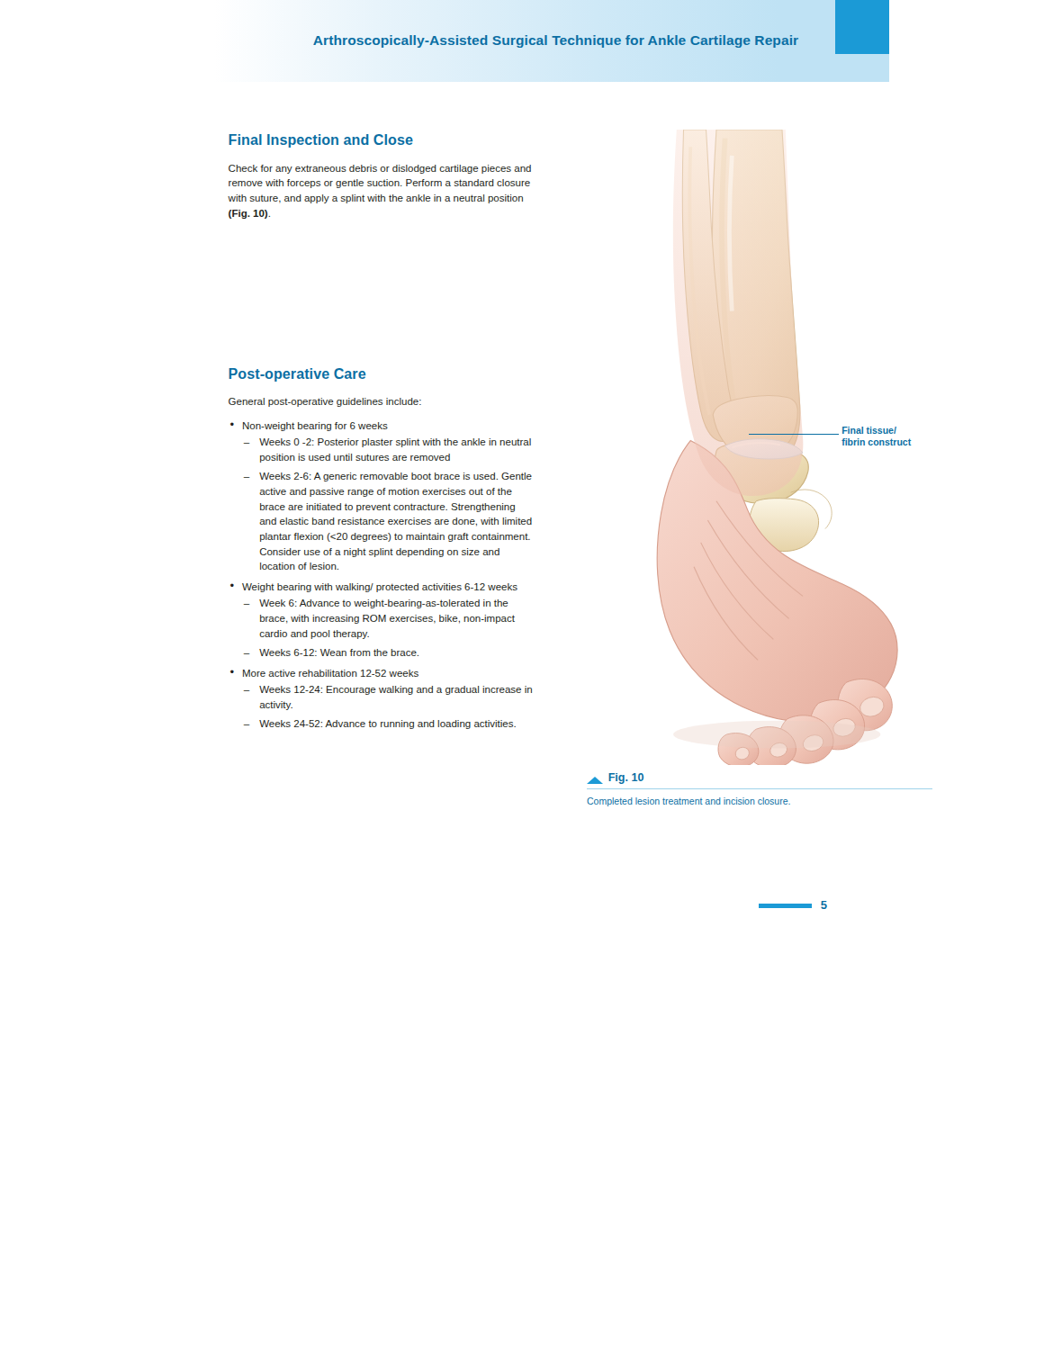Arthroscopically-Assisted Surgical Technique for Ankle Cartilage Repair
Final Inspection and Close
Check for any extraneous debris or dislodged cartilage pieces and remove with forceps or gentle suction. Perform a standard closure with suture, and apply a splint with the ankle in a neutral position (Fig. 10).
Post-operative Care
General post-operative guidelines include:
Non-weight bearing for 6 weeks
Weeks 0 -2: Posterior plaster splint with the ankle in neutral position is used until sutures are removed
Weeks 2-6: A generic removable boot brace is used. Gentle active and passive range of motion exercises out of the brace are initiated to prevent contracture. Strengthening and elastic band resistance exercises are done, with limited plantar flexion (<20 degrees) to maintain graft containment. Consider use of a night splint depending on size and location of lesion.
Weight bearing with walking/ protected activities 6-12 weeks
Week 6: Advance to weight-bearing-as-tolerated in the brace, with increasing ROM exercises, bike, non-impact cardio and pool therapy.
Weeks 6-12: Wean from the brace.
More active rehabilitation 12-52 weeks
Weeks 12-24: Encourage walking and a gradual increase in activity.
Weeks 24-52: Advance to running and loading activities.
Final tissue/
fibrin construct
Fig. 10
Completed lesion treatment and incision closure.
5